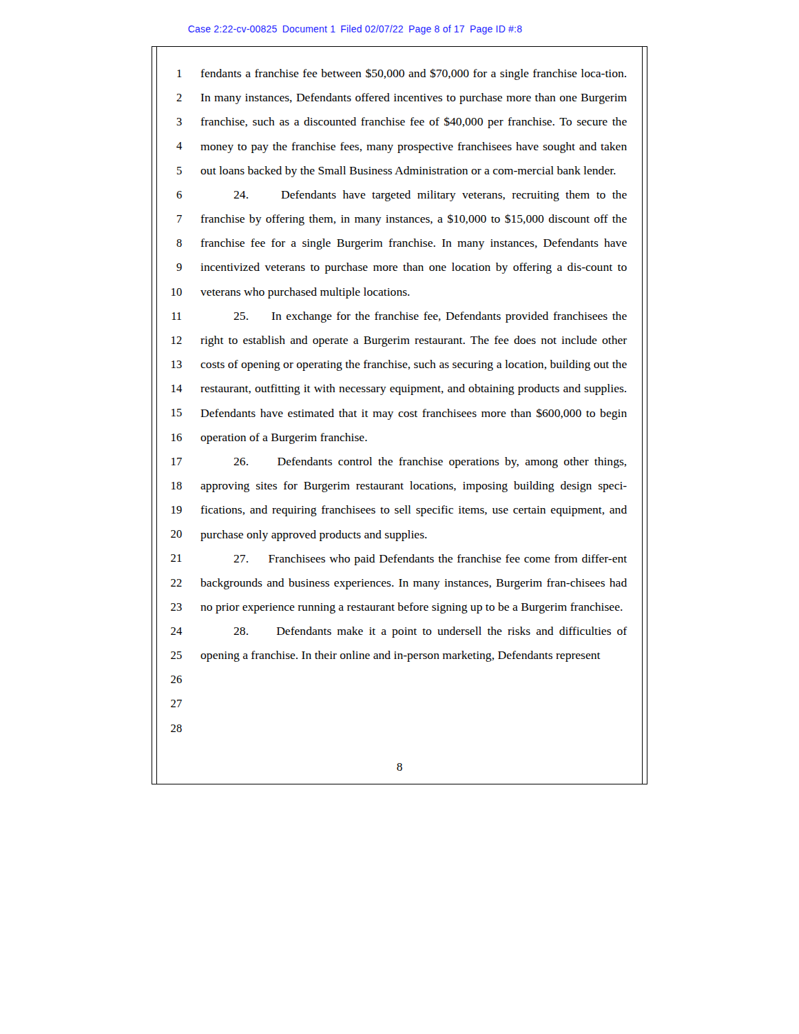Case 2:22-cv-00825 Document 1 Filed 02/07/22 Page 8 of 17 Page ID #:8
1
2
3
4
5
6
7
8
9
10
11
12
13
14
15
16
17
18
19
20
21
22
23
24
25
26
27
28
fendants a franchise fee between $50,000 and $70,000 for a single franchise loca-tion. In many instances, Defendants offered incentives to purchase more than one Burgerim franchise, such as a discounted franchise fee of $40,000 per franchise. To secure the money to pay the franchise fees, many prospective franchisees have sought and taken out loans backed by the Small Business Administration or a com-mercial bank lender.
24. Defendants have targeted military veterans, recruiting them to the franchise by offering them, in many instances, a $10,000 to $15,000 discount off the franchise fee for a single Burgerim franchise. In many instances, Defendants have incentivized veterans to purchase more than one location by offering a dis-count to veterans who purchased multiple locations.
25. In exchange for the franchise fee, Defendants provided franchisees the right to establish and operate a Burgerim restaurant. The fee does not include other costs of opening or operating the franchise, such as securing a location, building out the restaurant, outfitting it with necessary equipment, and obtaining products and supplies. Defendants have estimated that it may cost franchisees more than $600,000 to begin operation of a Burgerim franchise.
26. Defendants control the franchise operations by, among other things, approving sites for Burgerim restaurant locations, imposing building design speci-fications, and requiring franchisees to sell specific items, use certain equipment, and purchase only approved products and supplies.
27. Franchisees who paid Defendants the franchise fee come from differ-ent backgrounds and business experiences. In many instances, Burgerim fran-chisees had no prior experience running a restaurant before signing up to be a Burgerim franchisee.
28. Defendants make it a point to undersell the risks and difficulties of opening a franchise. In their online and in-person marketing, Defendants represent
8